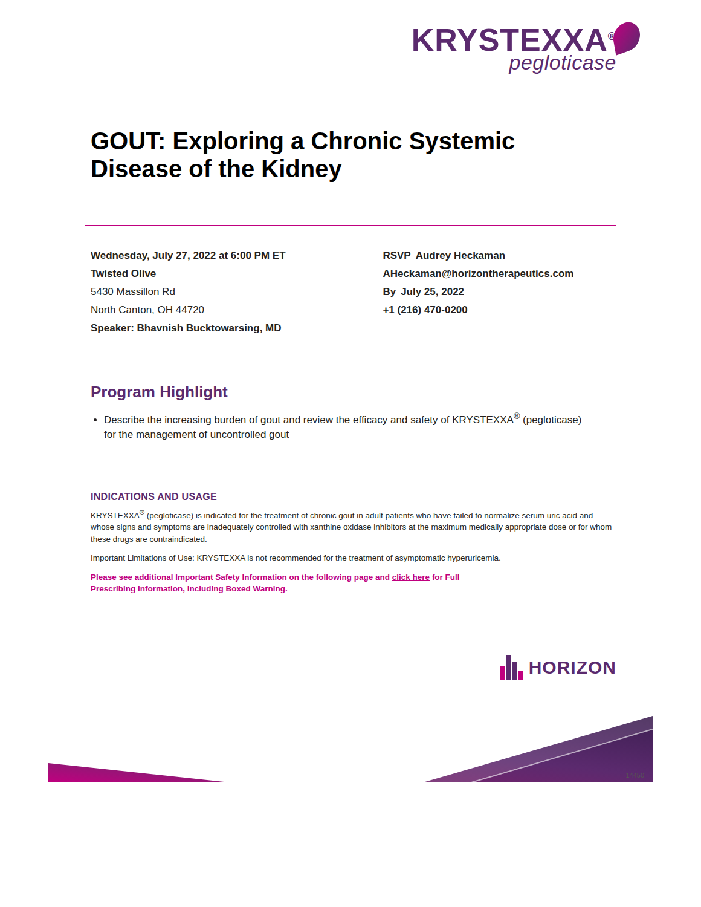KRYSTEXXA®
pegloticase
GOUT: Exploring a Chronic Systemic Disease of the Kidney
Wednesday, July 27, 2022 at 6:00 PM ET
Twisted Olive
5430 Massillon Rd
North Canton, OH 44720
Speaker: Bhavnish Bucktowarsing, MD
RSVP Audrey Heckaman
AHeckaman@horizontherapeutics.com
By July 25, 2022
+1 (216) 470-0200
Program Highlight
Describe the increasing burden of gout and review the efficacy and safety of KRYSTEXXA® (pegloticase) for the management of uncontrolled gout
INDICATIONS AND USAGE
KRYSTEXXA® (pegloticase) is indicated for the treatment of chronic gout in adult patients who have failed to normalize serum uric acid and whose signs and symptoms are inadequately controlled with xanthine oxidase inhibitors at the maximum medically appropriate dose or for whom these drugs are contraindicated.
Important Limitations of Use: KRYSTEXXA is not recommended for the treatment of asymptomatic hyperuricemia.
Please see additional Important Safety Information on the following page and click here for Full Prescribing Information, including Boxed Warning.
HORIZON
14450